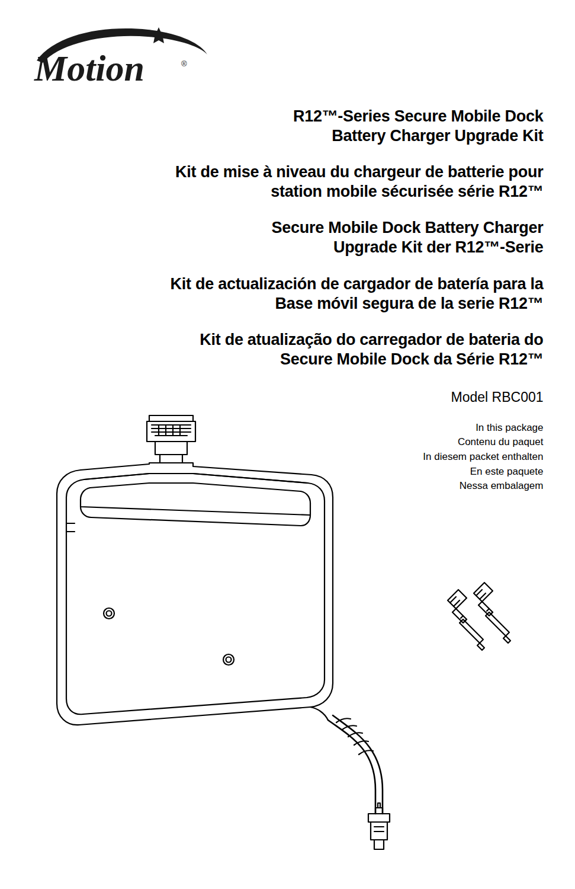Motion ®
R12™-Series Secure Mobile Dock
Battery Charger Upgrade Kit
Kit de mise à niveau du chargeur de batterie pour
station mobile sécurisée série R12™
Secure Mobile Dock Battery Charger
Upgrade Kit der R12™-Serie
Kit de actualización de cargador de batería para la
Base móvil segura de la serie R12™
Kit de atualização do carregador de bateria do
Secure Mobile Dock da Série R12™
Model RBC001
In this package
Contenu du paquet
In diesem packet enthalten
En este paquete
Nessa embalagem